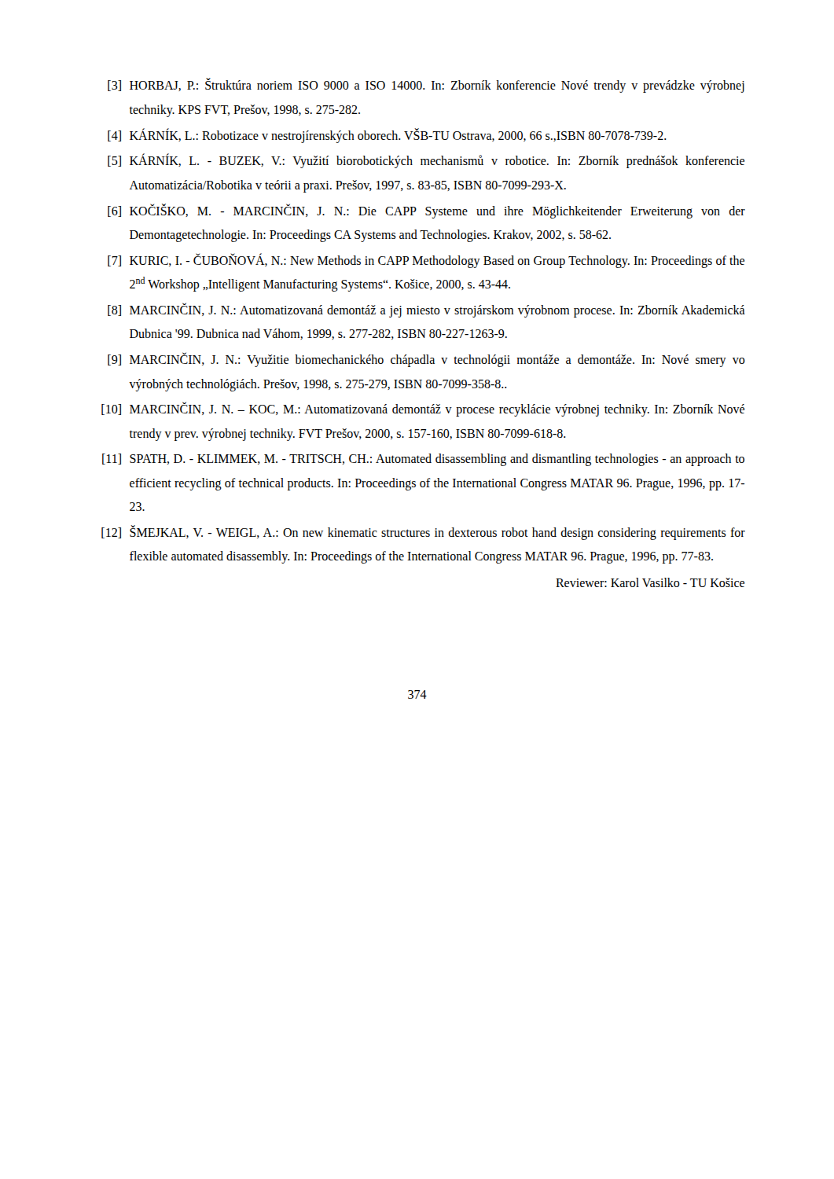[3] HORBAJ, P.: Štruktúra noriem ISO 9000 a ISO 14000. In: Zborník konferencie Nové trendy v prevádzke výrobnej techniky. KPS FVT, Prešov, 1998, s. 275-282.
[4] KÁRNÍK, L.: Robotizace v nestrojírenských oborech. VŠB-TU Ostrava, 2000, 66 s.,ISBN 80-7078-739-2.
[5] KÁRNÍK, L. - BUZEK, V.: Využití biorobotických mechanismů v robotice. In: Zborník prednášok konferencie Automatizácia/Robotika v teórii a praxi. Prešov, 1997, s. 83-85, ISBN 80-7099-293-X.
[6] KOČIŠKO, M. - MARCINČIN, J. N.: Die CAPP Systeme und ihre Möglichkeitender Erweiterung von der Demontagetechnologie. In: Proceedings CA Systems and Technologies. Krakov, 2002, s. 58-62.
[7] KURIC, I. - ČUBOŇOVÁ, N.: New Methods in CAPP Methodology Based on Group Technology. In: Proceedings of the 2nd Workshop „Intelligent Manufacturing Systems“. Košice, 2000, s. 43-44.
[8] MARCINČIN, J. N.: Automatizovaná demontáž a jej miesto v strojárskom výrobnom procese. In: Zborník Akademická Dubnica '99. Dubnica nad Váhom, 1999, s. 277-282, ISBN 80-227-1263-9.
[9] MARCINČIN, J. N.: Využitie biomechanického chápadla v technológii montáže a demontáže. In: Nové smery vo výrobných technológiách. Prešov, 1998, s. 275-279, ISBN 80-7099-358-8..
[10] MARCINČIN, J. N. – KOC, M.: Automatizovaná demontáž v procese recyklácie výrobnej techniky. In: Zborník Nové trendy v prev. výrobnej techniky. FVT Prešov, 2000, s. 157-160, ISBN 80-7099-618-8.
[11] SPATH, D. - KLIMMEK, M. - TRITSCH, CH.: Automated disassembling and dismantling technologies - an approach to efficient recycling of technical products. In: Proceedings of the International Congress MATAR 96. Prague, 1996, pp. 17-23.
[12] ŠMEJKAL, V. - WEIGL, A.: On new kinematic structures in dexterous robot hand design considering requirements for flexible automated disassembly. In: Proceedings of the International Congress MATAR 96. Prague, 1996, pp. 77-83.
Reviewer: Karol Vasilko - TU Košice
374